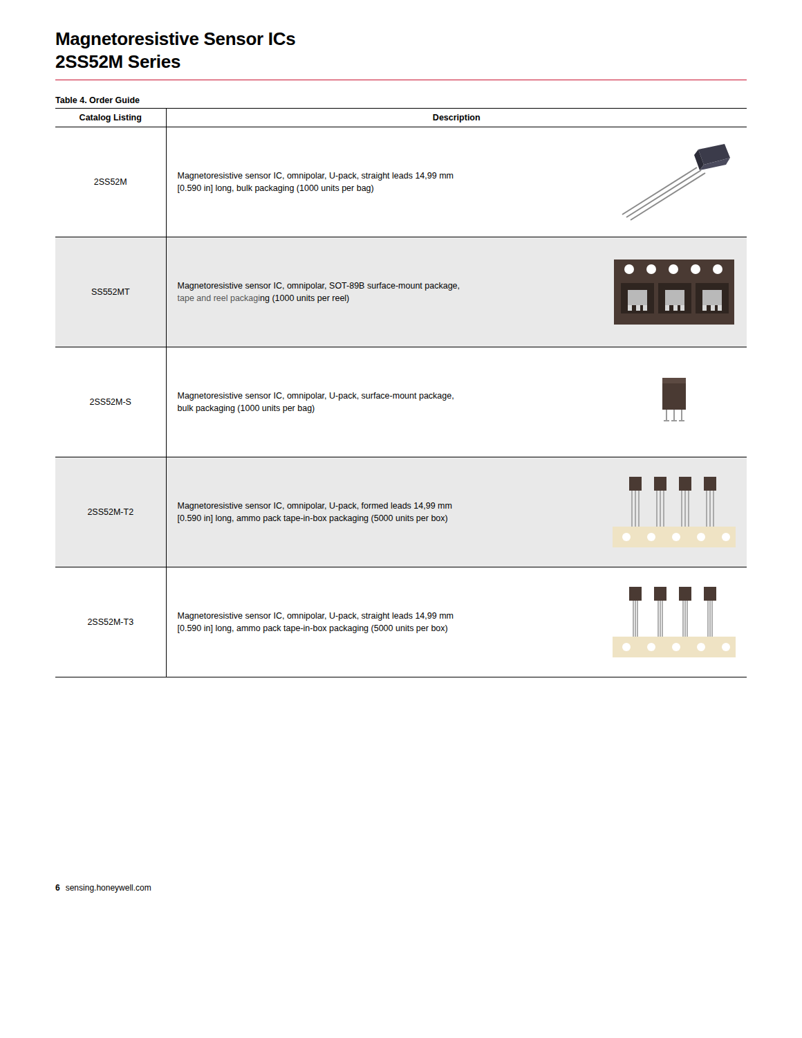Magnetoresistive Sensor ICs
2SS52M Series
Table 4. Order Guide
| Catalog Listing | Description |
| --- | --- |
| 2SS52M | Magnetoresistive sensor IC, omnipolar, U-pack, straight leads 14,99 mm [0.590 in] long, bulk packaging (1000 units per bag) |
| SS552MT | Magnetoresistive sensor IC, omnipolar, SOT-89B surface-mount package, tape and reel packagi ng (1000 units per reel) |
| 2SS52M-S | Magnetoresistive sensor IC, omnipolar, U-pack, surface-mount package, bulk packaging (1000 units per bag) |
| 2SS52M-T2 | Magnetoresistive sensor IC, omnipolar, U-pack, formed leads 14,99 mm [0.590 in] long, ammo pack tape-in-box packaging (5000 units per box) |
| 2SS52M-T3 | Magnetoresistive sensor IC, omnipolar, U-pack, straight leads 14,99 mm [0.590 in] long, ammo pack tape-in-box packaging (5000 units per box) |
6sensing.honeywell.com